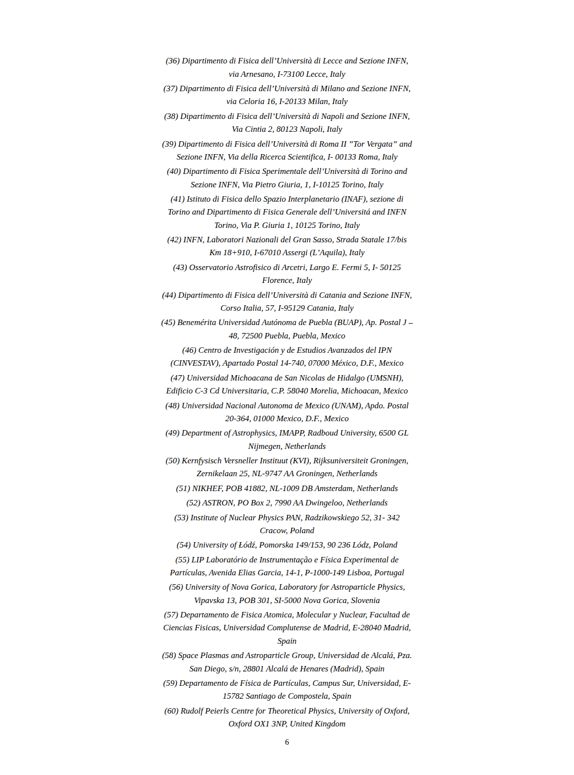(36) Dipartimento di Fisica dell’Università di Lecce and Sezione INFN, via Arnesano, I-73100 Lecce, Italy
(37) Dipartimento di Fisica dell’Università di Milano and Sezione INFN, via Celoria 16, I-20133 Milan, Italy
(38) Dipartimento di Fisica dell’Università di Napoli and Sezione INFN, Via Cintia 2, 80123 Napoli, Italy
(39) Dipartimento di Fisica dell’Università di Roma II ”Tor Vergata” and Sezione INFN, Via della Ricerca Scientifica, I- 00133 Roma, Italy
(40) Dipartimento di Fisica Sperimentale dell’Università di Torino and Sezione INFN, Via Pietro Giuria, 1, I-10125 Torino, Italy
(41) Istituto di Fisica dello Spazio Interplanetario (INAF), sezione di Torino and Dipartimento di Fisica Generale dell’Universitá and INFN Torino, Via P. Giuria 1, 10125 Torino, Italy
(42) INFN, Laboratori Nazionali del Gran Sasso, Strada Statale 17/bis Km 18+910, I-67010 Assergi (L’Aquila), Italy
(43) Osservatorio Astrofisico di Arcetri, Largo E. Fermi 5, I- 50125 Florence, Italy
(44) Dipartimento di Fisica dell’Università di Catania and Sezione INFN, Corso Italia, 57, I-95129 Catania, Italy
(45) Benemérita Universidad Autónoma de Puebla (BUAP), Ap. Postal J – 48, 72500 Puebla, Puebla, Mexico
(46) Centro de Investigación y de Estudios Avanzados del IPN (CINVESTAV), Apartado Postal 14-740, 07000 México, D.F., Mexico
(47) Universidad Michoacana de San Nicolas de Hidalgo (UMSNH), Edificio C-3 Cd Universitaria, C.P. 58040 Morelia, Michoacan, Mexico
(48) Universidad Nacional Autonoma de Mexico (UNAM), Apdo. Postal 20-364, 01000 Mexico, D.F., Mexico
(49) Department of Astrophysics, IMAPP, Radboud University, 6500 GL Nijmegen, Netherlands
(50) Kernfysisch Versneller Instituut (KVI), Rijksuniversiteit Groningen, Zernikelaan 25, NL-9747 AA Groningen, Netherlands
(51) NIKHEF, POB 41882, NL-1009 DB Amsterdam, Netherlands
(52) ASTRON, PO Box 2, 7990 AA Dwingeloo, Netherlands
(53) Institute of Nuclear Physics PAN, Radzikowskiego 52, 31- 342 Cracow, Poland
(54) University of Łódź, Pomorska 149/153, 90 236 Lódz, Poland
(55) LIP Laboratório de Instrumentação e Física Experimental de Partículas, Avenida Elias Garcia, 14-1, P-1000-149 Lisboa, Portugal
(56) University of Nova Gorica, Laboratory for Astroparticle Physics, Vipavska 13, POB 301, SI-5000 Nova Gorica, Slovenia
(57) Departamento de Fisica Atomica, Molecular y Nuclear, Facultad de Ciencias Fisicas, Universidad Complutense de Madrid, E-28040 Madrid, Spain
(58) Space Plasmas and Astroparticle Group, Universidad de Alcalá, Pza. San Diego, s/n, 28801 Alcalá de Henares (Madrid), Spain
(59) Departamento de Física de Partículas, Campus Sur, Universidad, E-15782 Santiago de Compostela, Spain
(60) Rudolf Peierls Centre for Theoretical Physics, University of Oxford, Oxford OX1 3NP, United Kingdom
6